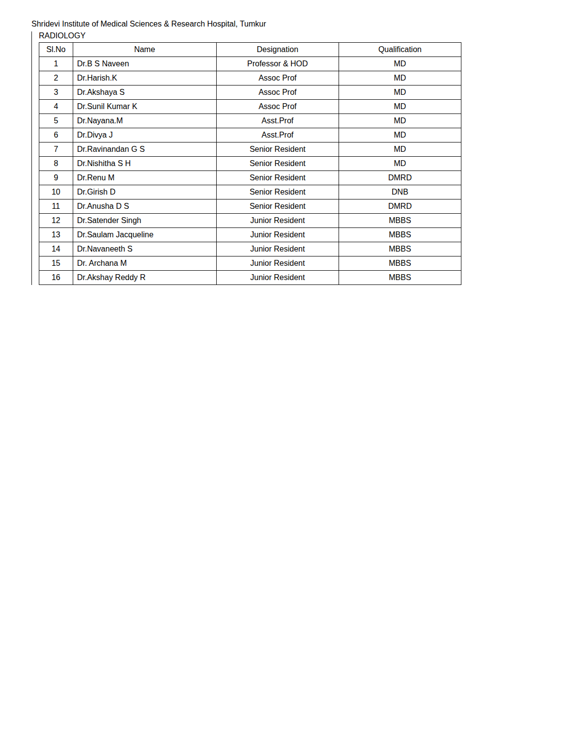Shridevi Institute of Medical Sciences & Research Hospital, Tumkur
RADIOLOGY
| Sl.No | Name | Designation | Qualification |
| --- | --- | --- | --- |
| 1 | Dr.B S Naveen | Professor & HOD | MD |
| 2 | Dr.Harish.K | Assoc Prof | MD |
| 3 | Dr.Akshaya S | Assoc Prof | MD |
| 4 | Dr.Sunil Kumar K | Assoc Prof | MD |
| 5 | Dr.Nayana.M | Asst.Prof | MD |
| 6 | Dr.Divya J | Asst.Prof | MD |
| 7 | Dr.Ravinandan G S | Senior Resident | MD |
| 8 | Dr.Nishitha S H | Senior Resident | MD |
| 9 | Dr.Renu M | Senior Resident | DMRD |
| 10 | Dr.Girish D | Senior Resident | DNB |
| 11 | Dr.Anusha D S | Senior Resident | DMRD |
| 12 | Dr.Satender Singh | Junior Resident | MBBS |
| 13 | Dr.Saulam Jacqueline | Junior Resident | MBBS |
| 14 | Dr.Navaneeth S | Junior Resident | MBBS |
| 15 | Dr. Archana M | Junior Resident | MBBS |
| 16 | Dr.Akshay Reddy R | Junior Resident | MBBS |